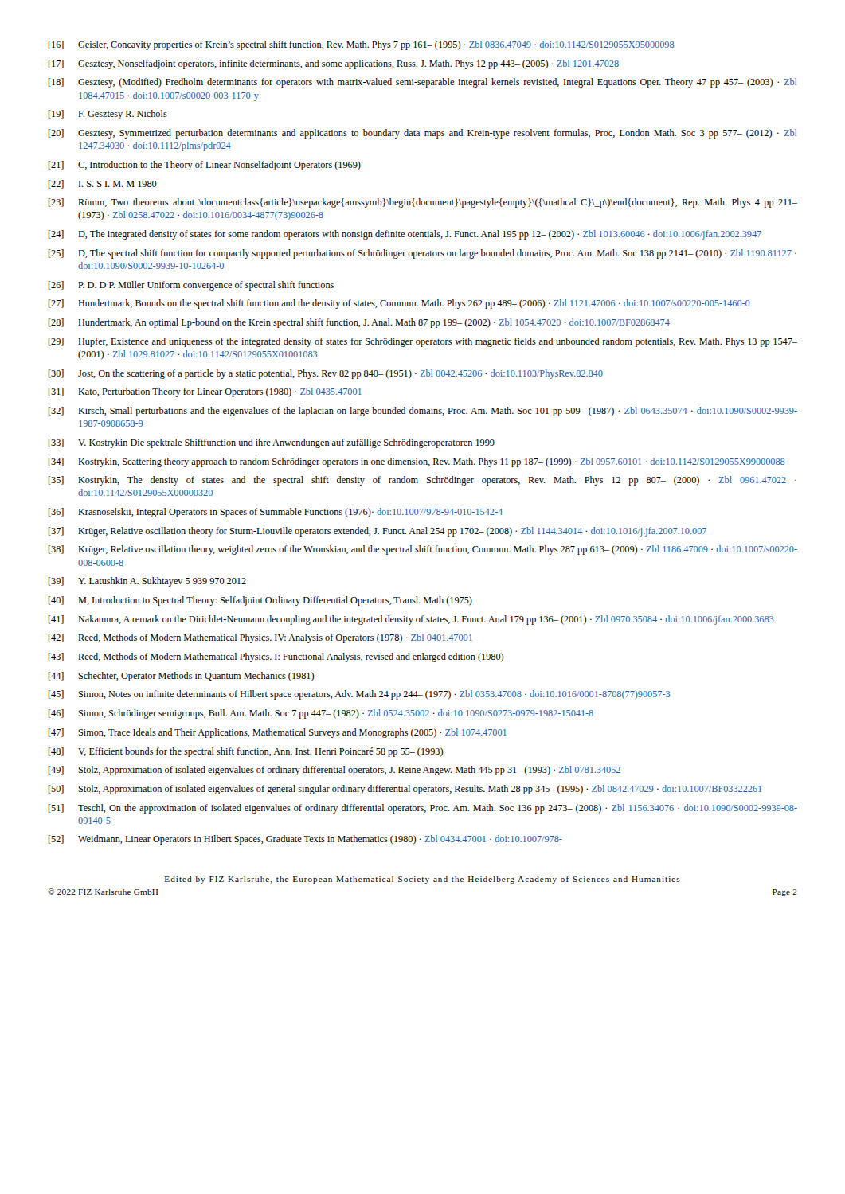[16] Geisler, Concavity properties of Krein’s spectral shift function, Rev. Math. Phys 7 pp 161– (1995) · Zbl 0836.47049 · doi:10.1142/S0129055X95000098
[17] Gesztesy, Nonselfadjoint operators, infinite determinants, and some applications, Russ. J. Math. Phys 12 pp 443– (2005) · Zbl 1201.47028
[18] Gesztesy, (Modified) Fredholm determinants for operators with matrix-valued semi-separable integral kernels revisited, Integral Equations Oper. Theory 47 pp 457– (2003) · Zbl 1084.47015 · doi:10.1007/s00020-003-1170-y
[19] F. Gesztesy R. Nichols
[20] Gesztesy, Symmetrized perturbation determinants and applications to boundary data maps and Krein-type resolvent formulas, Proc, London Math. Soc 3 pp 577– (2012) · Zbl 1247.34030 · doi:10.1112/plms/pdr024
[21] C, Introduction to the Theory of Linear Nonselfadjoint Operators (1969)
[22] I. S. S I. M. M 1980
[23] Rümm, Two theorems about \documentclass{article}\usepackage{amssymb}\begin{document}\pagestyle{empty}\({\mathcal C}\_p\)\end{document}, Rep. Math. Phys 4 pp 211– (1973) · Zbl 0258.47022 · doi:10.1016/0034-4877(73)90026-8
[24] D, The integrated density of states for some random operators with nonsign definite otentials, J. Funct. Anal 195 pp 12– (2002) · Zbl 1013.60046 · doi:10.1006/jfan.2002.3947
[25] D, The spectral shift function for compactly supported perturbations of Schrödinger operators on large bounded domains, Proc. Am. Math. Soc 138 pp 2141– (2010) · Zbl 1190.81127 · doi:10.1090/S0002-9939-10-10264-0
[26] P. D. D P. Müller Uniform convergence of spectral shift functions
[27] Hundertmark, Bounds on the spectral shift function and the density of states, Commun. Math. Phys 262 pp 489– (2006) · Zbl 1121.47006 · doi:10.1007/s00220-005-1460-0
[28] Hundertmark, An optimal Lp-bound on the Krein spectral shift function, J. Anal. Math 87 pp 199– (2002) · Zbl 1054.47020 · doi:10.1007/BF02868474
[29] Hupfer, Existence and uniqueness of the integrated density of states for Schrödinger operators with magnetic fields and unbounded random potentials, Rev. Math. Phys 13 pp 1547– (2001) · Zbl 1029.81027 · doi:10.1142/S0129055X01001083
[30] Jost, On the scattering of a particle by a static potential, Phys. Rev 82 pp 840– (1951) · Zbl 0042.45206 · doi:10.1103/PhysRev.82.840
[31] Kato, Perturbation Theory for Linear Operators (1980) · Zbl 0435.47001
[32] Kirsch, Small perturbations and the eigenvalues of the laplacian on large bounded domains, Proc. Am. Math. Soc 101 pp 509– (1987) · Zbl 0643.35074 · doi:10.1090/S0002-9939-1987-0908658-9
[33] V. Kostrykin Die spektrale Shiftfunction und ihre Anwendungen auf zufällige Schrödingeroperatoren 1999
[34] Kostrykin, Scattering theory approach to random Schrödinger operators in one dimension, Rev. Math. Phys 11 pp 187– (1999) · Zbl 0957.60101 · doi:10.1142/S0129055X99000088
[35] Kostrykin, The density of states and the spectral shift density of random Schrödinger operators, Rev. Math. Phys 12 pp 807– (2000) · Zbl 0961.47022 · doi:10.1142/S0129055X00000320
[36] Krasnoselskii, Integral Operators in Spaces of Summable Functions (1976)· doi:10.1007/978-94-010-1542-4
[37] Krüger, Relative oscillation theory for Sturm-Liouville operators extended, J. Funct. Anal 254 pp 1702– (2008) · Zbl 1144.34014 · doi:10.1016/j.jfa.2007.10.007
[38] Krüger, Relative oscillation theory, weighted zeros of the Wronskian, and the spectral shift function, Commun. Math. Phys 287 pp 613– (2009) · Zbl 1186.47009 · doi:10.1007/s00220-008-0600-8
[39] Y. Latushkin A. Sukhtayev 5 939 970 2012
[40] M, Introduction to Spectral Theory: Selfadjoint Ordinary Differential Operators, Transl. Math (1975)
[41] Nakamura, A remark on the Dirichlet-Neumann decoupling and the integrated density of states, J. Funct. Anal 179 pp 136– (2001) · Zbl 0970.35084 · doi:10.1006/jfan.2000.3683
[42] Reed, Methods of Modern Mathematical Physics. IV: Analysis of Operators (1978) · Zbl 0401.47001
[43] Reed, Methods of Modern Mathematical Physics. I: Functional Analysis, revised and enlarged edition (1980)
[44] Schechter, Operator Methods in Quantum Mechanics (1981)
[45] Simon, Notes on infinite determinants of Hilbert space operators, Adv. Math 24 pp 244– (1977) · Zbl 0353.47008 · doi:10.1016/0001-8708(77)90057-3
[46] Simon, Schrödinger semigroups, Bull. Am. Math. Soc 7 pp 447– (1982) · Zbl 0524.35002 · doi:10.1090/S0273-0979-1982-15041-8
[47] Simon, Trace Ideals and Their Applications, Mathematical Surveys and Monographs (2005) · Zbl 1074.47001
[48] V, Efficient bounds for the spectral shift function, Ann. Inst. Henri Poincaré 58 pp 55– (1993)
[49] Stolz, Approximation of isolated eigenvalues of ordinary differential operators, J. Reine Angew. Math 445 pp 31– (1993) · Zbl 0781.34052
[50] Stolz, Approximation of isolated eigenvalues of general singular ordinary differential operators, Results. Math 28 pp 345– (1995) · Zbl 0842.47029 · doi:10.1007/BF03322261
[51] Teschl, On the approximation of isolated eigenvalues of ordinary differential operators, Proc. Am. Math. Soc 136 pp 2473– (2008) · Zbl 1156.34076 · doi:10.1090/S0002-9939-08-09140-5
[52] Weidmann, Linear Operators in Hilbert Spaces, Graduate Texts in Mathematics (1980) · Zbl 0434.47001 · doi:10.1007/978-
Edited by FIZ Karlsruhe, the European Mathematical Society and the Heidelberg Academy of Sciences and Humanities
© 2022 FIZ Karlsruhe GmbH Page 2